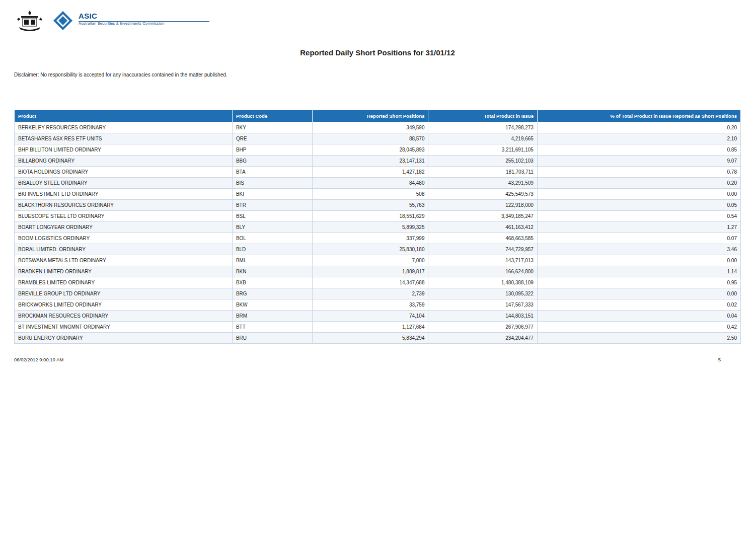ASIC
Australian Securities & Investments Commission
Reported Daily Short Positions for 31/01/12
Disclaimer: No responsibility is accepted for any inaccuracies contained in the matter published.
| Product | Product Code | Reported Short Positions | Total Product in Issue | % of Total Product in Issue Reported as Short Positions |
| --- | --- | --- | --- | --- |
| BERKELEY RESOURCES ORDINARY | BKY | 349,590 | 174,298,273 | 0.20 |
| BETASHARES ASX RES ETF UNITS | QRE | 88,570 | 4,219,665 | 2.10 |
| BHP BILLITON LIMITED ORDINARY | BHP | 28,045,893 | 3,211,691,105 | 0.85 |
| BILLABONG ORDINARY | BBG | 23,147,131 | 255,102,103 | 9.07 |
| BIOTA HOLDINGS ORDINARY | BTA | 1,427,182 | 181,703,711 | 0.78 |
| BISALLOY STEEL ORDINARY | BIS | 84,480 | 43,291,509 | 0.20 |
| BKI INVESTMENT LTD ORDINARY | BKI | 508 | 425,549,573 | 0.00 |
| BLACKTHORN RESOURCES ORDINARY | BTR | 55,763 | 122,918,000 | 0.05 |
| BLUESCOPE STEEL LTD ORDINARY | BSL | 18,551,629 | 3,349,185,247 | 0.54 |
| BOART LONGYEAR ORDINARY | BLY | 5,899,325 | 461,163,412 | 1.27 |
| BOOM LOGISTICS ORDINARY | BOL | 337,999 | 468,663,585 | 0.07 |
| BORAL LIMITED. ORDINARY | BLD | 25,830,180 | 744,729,957 | 3.46 |
| BOTSWANA METALS LTD ORDINARY | BML | 7,000 | 143,717,013 | 0.00 |
| BRADKEN LIMITED ORDINARY | BKN | 1,889,817 | 166,624,800 | 1.14 |
| BRAMBLES LIMITED ORDINARY | BXB | 14,347,688 | 1,480,388,109 | 0.95 |
| BREVILLE GROUP LTD ORDINARY | BRG | 2,739 | 130,095,322 | 0.00 |
| BRICKWORKS LIMITED ORDINARY | BKW | 33,759 | 147,567,333 | 0.02 |
| BROCKMAN RESOURCES ORDINARY | BRM | 74,104 | 144,803,151 | 0.04 |
| BT INVESTMENT MNGMNT ORDINARY | BTT | 1,127,684 | 267,906,977 | 0.42 |
| BURU ENERGY ORDINARY | BRU | 5,834,294 | 234,204,477 | 2.50 |
06/02/2012 9:00:10 AM
5